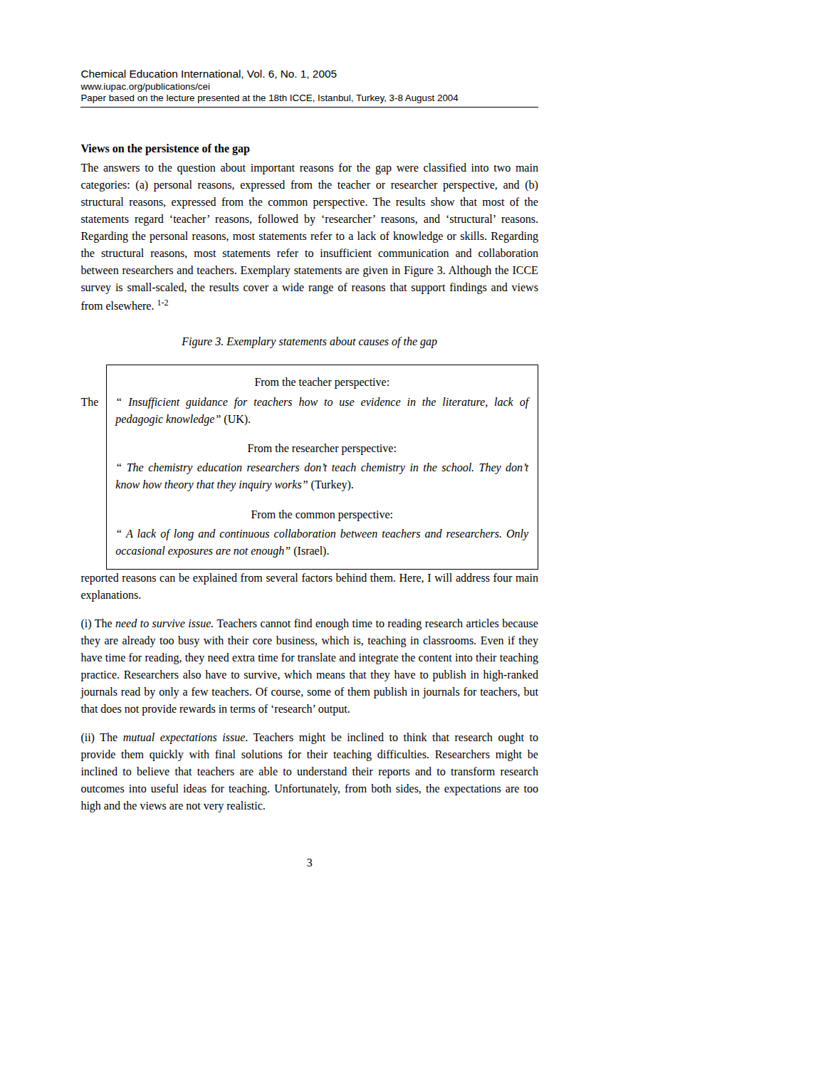Chemical Education International, Vol. 6, No. 1, 2005
www.iupac.org/publications/cei
Paper based on the lecture presented at the 18th ICCE, Istanbul, Turkey, 3-8 August 2004
Views on the persistence of the gap
The answers to the question about important reasons for the gap were classified into two main categories: (a) personal reasons, expressed from the teacher or researcher perspective, and (b) structural reasons, expressed from the common perspective. The results show that most of the statements regard ‘teacher’ reasons, followed by ‘researcher’ reasons, and ‘structural’ reasons. Regarding the personal reasons, most statements refer to a lack of knowledge or skills. Regarding the structural reasons, most statements refer to insufficient communication and collaboration between researchers and teachers. Exemplary statements are given in Figure 3. Although the ICCE survey is small-scaled, the results cover a wide range of reasons that support findings and views from elsewhere. 1-2
Figure 3. Exemplary statements about causes of the gap
The
From the teacher perspective:
“ Insufficient guidance for teachers how to use evidence in the literature, lack of pedagogic knowledge” (UK).
From the researcher perspective:
“ The chemistry education researchers don’t teach chemistry in the school. They don’t know how theory that they inquiry works” (Turkey).
From the common perspective:
“ A lack of long and continuous collaboration between teachers and researchers. Only occasional exposures are not enough” (Israel).
reported reasons can be explained from several factors behind them. Here, I will address four main explanations.
(i) The need to survive issue. Teachers cannot find enough time to reading research articles because they are already too busy with their core business, which is, teaching in classrooms. Even if they have time for reading, they need extra time for translate and integrate the content into their teaching practice. Researchers also have to survive, which means that they have to publish in high-ranked journals read by only a few teachers. Of course, some of them publish in journals for teachers, but that does not provide rewards in terms of ‘research’ output.
(ii) The mutual expectations issue. Teachers might be inclined to think that research ought to provide them quickly with final solutions for their teaching difficulties. Researchers might be inclined to believe that teachers are able to understand their reports and to transform research outcomes into useful ideas for teaching. Unfortunately, from both sides, the expectations are too high and the views are not very realistic.
3